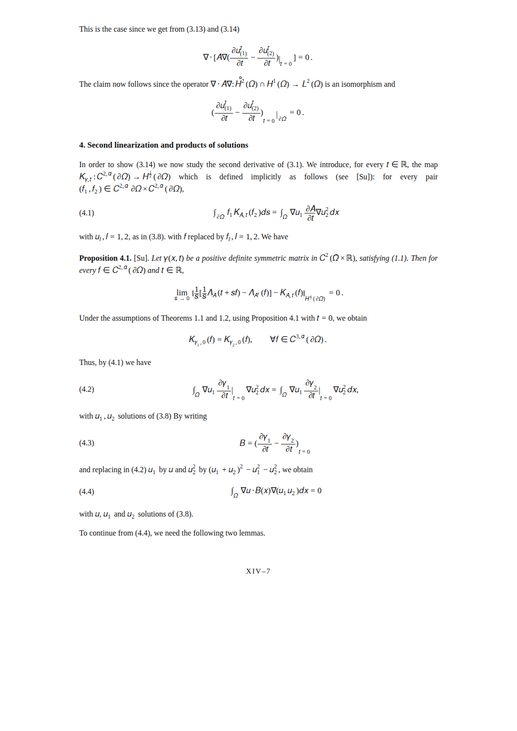This is the case since we get from (3.13) and (3.14)
∇ ⋅ [ A∇ ( ∂u(1)t ∂t − ∂u(2)t ∂t ) | t=0 ] = 0 .
The claim now follows since the operator ∇⋅A∇ : H2∘ (Ω) ∩ H1(Ω) → L2(Ω) is an isomorphism and
( ∂u(1)t ∂t − ∂u(2)t ∂t ) t=0 | ∂Ω = 0 .
4. Second linearization and products of solutions
In order to show (3.14) we now study the second derivative of (3.1). We introduce, for every t∈ℝ, the map Kγ,t : C2,α (∂Ω) → H12 (∂Ω) which is defined implicitly as follows (see [Su]): for every pair (f1,f2) ∈ C2,α∂Ω × C2,α (∂Ω) ,
(4.1)
∫∂Ω f1 KA,t (f2) ds = ∫Ω ∇u1 ∂A ∂t ∇u22 dx
with ul,l=1,2, as in (3.8). with f replaced by fl,l=1,2. We have
Proposition 4.1. [Su]. Let γ(x,t) be a positive definite symmetric matrix in C2 ( Ω¯ ×ℝ ) , satisfying (1.1). Then for every f∈ C2,α (∂Ω) and t∈ℝ,
lim s→0 ‖ 1s [ 1s ΛA (t+sf) − ΛAt (f) ] − KA,t (f) ‖ H12 (∂Ω) =0.
Under the assumptions of Theorems 1.1 and 1.2, using Proposition 4.1 with t=0, we obtain
Kγ1,0 (f) = Kγ2,0 (f) , ∀ f∈ C3,α (∂Ω) .
Thus, by (4.1) we have
(4.2)
∫Ω ∇u1 ∂γ1 ∂t | t=0 ∇u22 dx = ∫Ω ∇u1 ∂γ2 ∂t | t=0 ∇u22 dx ,
with u1,u2 solutions of (3.8) By writing
(4.3)
B= ( ∂γ1 ∂t − ∂γ2 ∂t ) t=0
and replacing in (4.2) u1 by u and u22 by (u1+u2)2 −u12 −u22 , we obtain
(4.4)
∫Ω ∇u ⋅ B(x) ∇ (u1u2) dx =0
with u, u1 and u2 solutions of (3.8).
To continue from (4.4), we need the following two lemmas.
XIV–7